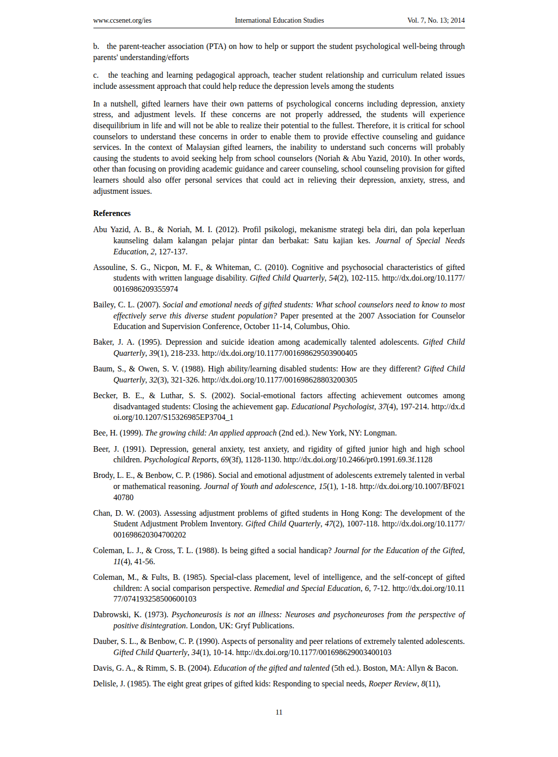www.ccsenet.org/ies International Education Studies Vol. 7, No. 13; 2014
b. the parent-teacher association (PTA) on how to help or support the student psychological well-being through parents' understanding/efforts
c. the teaching and learning pedagogical approach, teacher student relationship and curriculum related issues include assessment approach that could help reduce the depression levels among the students
In a nutshell, gifted learners have their own patterns of psychological concerns including depression, anxiety stress, and adjustment levels. If these concerns are not properly addressed, the students will experience disequilibrium in life and will not be able to realize their potential to the fullest. Therefore, it is critical for school counselors to understand these concerns in order to enable them to provide effective counseling and guidance services. In the context of Malaysian gifted learners, the inability to understand such concerns will probably causing the students to avoid seeking help from school counselors (Noriah & Abu Yazid, 2010). In other words, other than focusing on providing academic guidance and career counseling, school counseling provision for gifted learners should also offer personal services that could act in relieving their depression, anxiety, stress, and adjustment issues.
References
Abu Yazid, A. B., & Noriah, M. I. (2012). Profil psikologi, mekanisme strategi bela diri, dan pola keperluan kaunseling dalam kalangan pelajar pintar dan berbakat: Satu kajian kes. Journal of Special Needs Education, 2, 127-137.
Assouline, S. G., Nicpon, M. F., & Whiteman, C. (2010). Cognitive and psychosocial characteristics of gifted students with written language disability. Gifted Child Quarterly, 54(2), 102-115. http://dx.doi.org/10.1177/0016986209355974
Bailey, C. L. (2007). Social and emotional needs of gifted students: What school counselors need to know to most effectively serve this diverse student population? Paper presented at the 2007 Association for Counselor Education and Supervision Conference, October 11-14, Columbus, Ohio.
Baker, J. A. (1995). Depression and suicide ideation among academically talented adolescents. Gifted Child Quarterly, 39(1), 218-233. http://dx.doi.org/10.1177/001698629503900405
Baum, S., & Owen, S. V. (1988). High ability/learning disabled students: How are they different? Gifted Child Quarterly, 32(3), 321-326. http://dx.doi.org/10.1177/001698628803200305
Becker, B. E., & Luthar, S. S. (2002). Social-emotional factors affecting achievement outcomes among disadvantaged students: Closing the achievement gap. Educational Psychologist, 37(4), 197-214. http://dx.doi.org/10.1207/S15326985EP3704_1
Bee, H. (1999). The growing child: An applied approach (2nd ed.). New York, NY: Longman.
Beer, J. (1991). Depression, general anxiety, test anxiety, and rigidity of gifted junior high and high school children. Psychological Reports, 69(3f), 1128-1130. http://dx.doi.org/10.2466/pr0.1991.69.3f.1128
Brody, L. E., & Benbow, C. P. (1986). Social and emotional adjustment of adolescents extremely talented in verbal or mathematical reasoning. Journal of Youth and adolescence, 15(1), 1-18. http://dx.doi.org/10.1007/BF02140780
Chan, D. W. (2003). Assessing adjustment problems of gifted students in Hong Kong: The development of the Student Adjustment Problem Inventory. Gifted Child Quarterly, 47(2), 1007-118. http://dx.doi.org/10.1177/001698620304700202
Coleman, L. J., & Cross, T. L. (1988). Is being gifted a social handicap? Journal for the Education of the Gifted, 11(4), 41-56.
Coleman, M., & Fults, B. (1985). Special-class placement, level of intelligence, and the self-concept of gifted children: A social comparison perspective. Remedial and Special Education, 6, 7-12. http://dx.doi.org/10.1177/074193258500600103
Dabrowski, K. (1973). Psychoneurosis is not an illness: Neuroses and psychoneuroses from the perspective of positive disintegration. London, UK: Gryf Publications.
Dauber, S. L., & Benbow, C. P. (1990). Aspects of personality and peer relations of extremely talented adolescents. Gifted Child Quarterly, 34(1), 10-14. http://dx.doi.org/10.1177/001698629003400103
Davis, G. A., & Rimm, S. B. (2004). Education of the gifted and talented (5th ed.). Boston, MA: Allyn & Bacon.
Delisle, J. (1985). The eight great gripes of gifted kids: Responding to special needs, Roeper Review, 8(11),
11